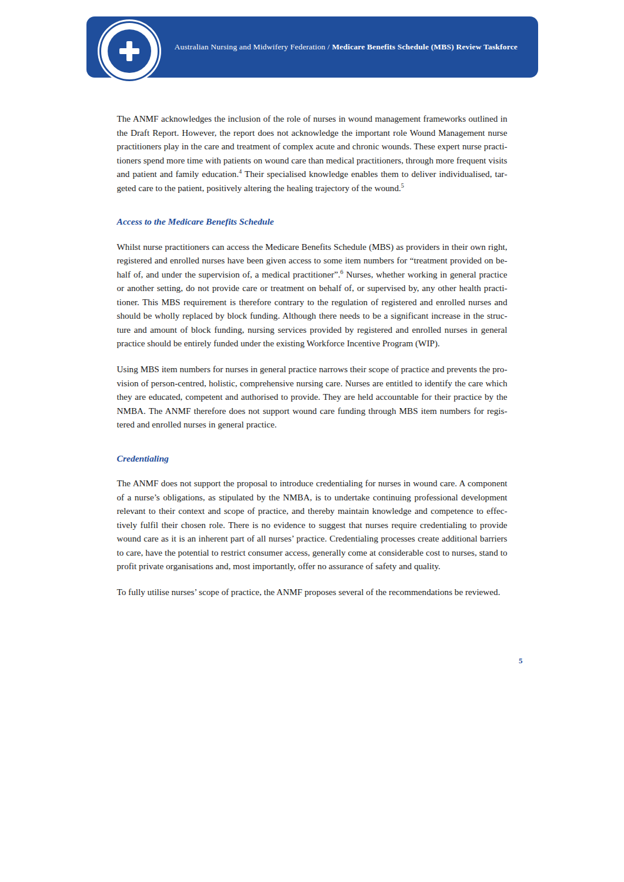Australian Nursing and Midwifery Federation / Medicare Benefits Schedule (MBS) Review Taskforce
The ANMF acknowledges the inclusion of the role of nurses in wound management frameworks outlined in the Draft Report. However, the report does not acknowledge the important role Wound Management nurse practitioners play in the care and treatment of complex acute and chronic wounds. These expert nurse practitioners spend more time with patients on wound care than medical practitioners, through more frequent visits and patient and family education.4 Their specialised knowledge enables them to deliver individualised, targeted care to the patient, positively altering the healing trajectory of the wound.5
Access to the Medicare Benefits Schedule
Whilst nurse practitioners can access the Medicare Benefits Schedule (MBS) as providers in their own right, registered and enrolled nurses have been given access to some item numbers for “treatment provided on behalf of, and under the supervision of, a medical practitioner”.6 Nurses, whether working in general practice or another setting, do not provide care or treatment on behalf of, or supervised by, any other health practitioner. This MBS requirement is therefore contrary to the regulation of registered and enrolled nurses and should be wholly replaced by block funding. Although there needs to be a significant increase in the structure and amount of block funding, nursing services provided by registered and enrolled nurses in general practice should be entirely funded under the existing Workforce Incentive Program (WIP).
Using MBS item numbers for nurses in general practice narrows their scope of practice and prevents the provision of person-centred, holistic, comprehensive nursing care. Nurses are entitled to identify the care which they are educated, competent and authorised to provide. They are held accountable for their practice by the NMBA. The ANMF therefore does not support wound care funding through MBS item numbers for registered and enrolled nurses in general practice.
Credentialing
The ANMF does not support the proposal to introduce credentialing for nurses in wound care. A component of a nurse’s obligations, as stipulated by the NMBA, is to undertake continuing professional development relevant to their context and scope of practice, and thereby maintain knowledge and competence to effectively fulfil their chosen role. There is no evidence to suggest that nurses require credentialing to provide wound care as it is an inherent part of all nurses’ practice. Credentialing processes create additional barriers to care, have the potential to restrict consumer access, generally come at considerable cost to nurses, stand to profit private organisations and, most importantly, offer no assurance of safety and quality.
To fully utilise nurses’ scope of practice, the ANMF proposes several of the recommendations be reviewed.
5